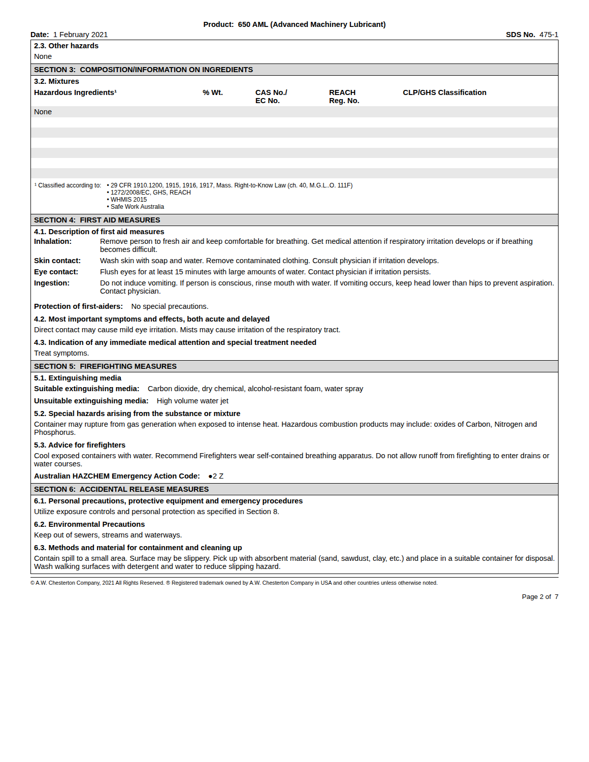Product: 650 AML (Advanced Machinery Lubricant)
Date: 1 February 2021
SDS No. 475-1
2.3. Other hazards
None
SECTION 3: COMPOSITION/INFORMATION ON INGREDIENTS
3.2. Mixtures
| Hazardous Ingredients¹ | % Wt. | CAS No./ EC No. | REACH Reg. No. | CLP/GHS Classification |
| --- | --- | --- | --- | --- |
| None | | | | |
| ¹ Classified according to: | • 29 CFR 1910.1200, 1915, 1916, 1917, Mass. Right-to-Know Law (ch. 40, M.G.L..O. 111F) • 1272/2008/EC, GHS, REACH • WHMIS 2015 • Safe Work Australia |
SECTION 4: FIRST AID MEASURES
4.1. Description of first aid measures
Inhalation:
Remove person to fresh air and keep comfortable for breathing. Get medical attention if respiratory irritation develops or if breathing becomes difficult.
Skin contact:
Wash skin with soap and water. Remove contaminated clothing. Consult physician if irritation develops.
Eye contact:
Flush eyes for at least 15 minutes with large amounts of water. Contact physician if irritation persists.
Ingestion:
Do not induce vomiting. If person is conscious, rinse mouth with water. If vomiting occurs, keep head lower than hips to prevent aspiration. Contact physician.
Protection of first-aiders: No special precautions.
4.2. Most important symptoms and effects, both acute and delayed
Direct contact may cause mild eye irritation. Mists may cause irritation of the respiratory tract.
4.3. Indication of any immediate medical attention and special treatment needed
Treat symptoms.
SECTION 5: FIREFIGHTING MEASURES
5.1. Extinguishing media
Suitable extinguishing media: Carbon dioxide, dry chemical, alcohol-resistant foam, water spray
Unsuitable extinguishing media: High volume water jet
5.2. Special hazards arising from the substance or mixture
Container may rupture from gas generation when exposed to intense heat. Hazardous combustion products may include: oxides of Carbon, Nitrogen and Phosphorus.
5.3. Advice for firefighters
Cool exposed containers with water. Recommend Firefighters wear self-contained breathing apparatus. Do not allow runoff from firefighting to enter drains or water courses.
Australian HAZCHEM Emergency Action Code: ●2 Z
SECTION 6: ACCIDENTAL RELEASE MEASURES
6.1. Personal precautions, protective equipment and emergency procedures
Utilize exposure controls and personal protection as specified in Section 8.
6.2. Environmental Precautions
Keep out of sewers, streams and waterways.
6.3. Methods and material for containment and cleaning up
Contain spill to a small area. Surface may be slippery. Pick up with absorbent material (sand, sawdust, clay, etc.) and place in a suitable container for disposal. Wash walking surfaces with detergent and water to reduce slipping hazard.
© A.W. Chesterton Company, 2021 All Rights Reserved. ® Registered trademark owned by A.W. Chesterton Company in USA and other countries unless otherwise noted.
Page 2 of 7